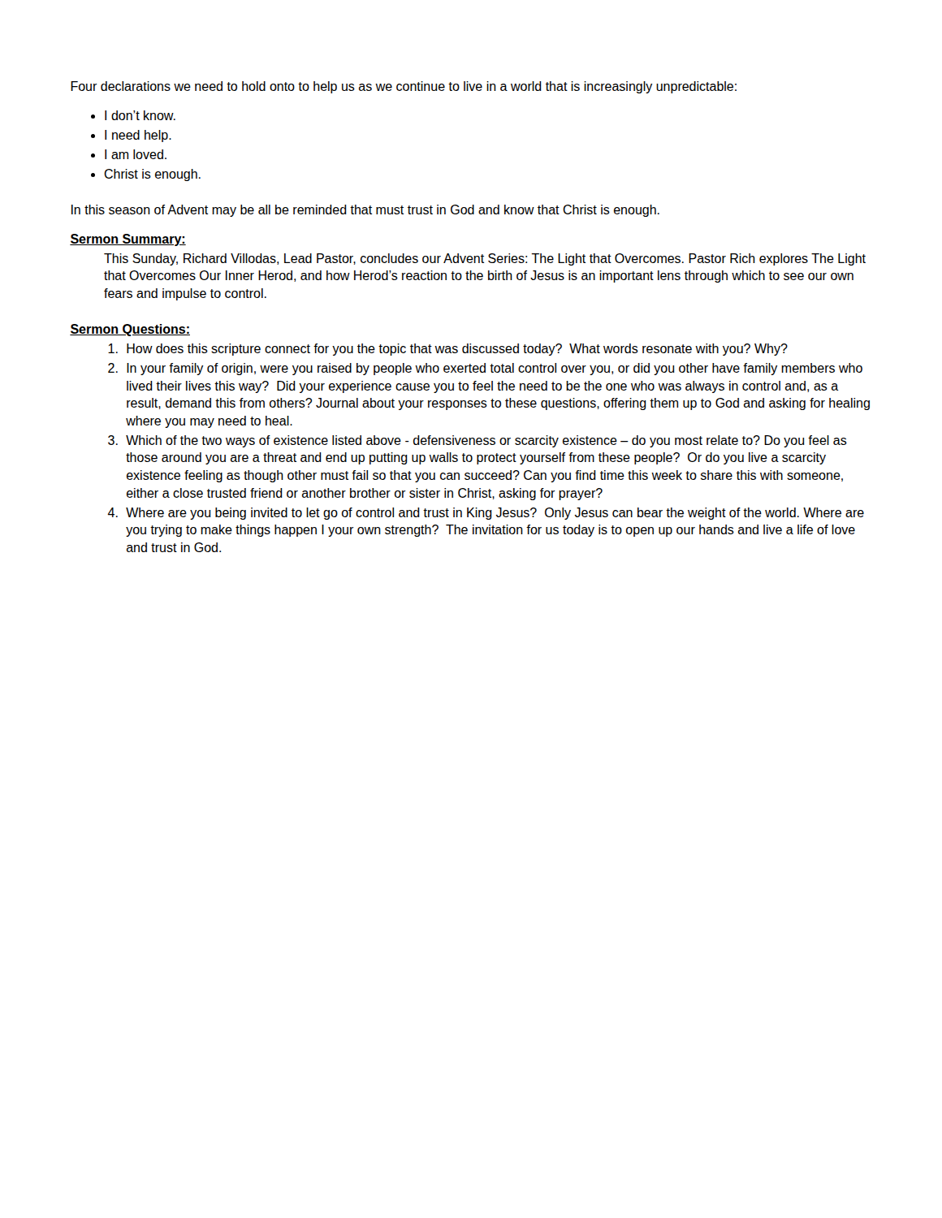Four declarations we need to hold onto to help us as we continue to live in a world that is increasingly unpredictable:
I don’t know.
I need help.
I am loved.
Christ is enough.
In this season of Advent may be all be reminded that must trust in God and know that Christ is enough.
Sermon Summary:
This Sunday, Richard Villodas, Lead Pastor, concludes our Advent Series: The Light that Overcomes. Pastor Rich explores The Light that Overcomes Our Inner Herod, and how Herod’s reaction to the birth of Jesus is an important lens through which to see our own fears and impulse to control.
Sermon Questions:
How does this scripture connect for you the topic that was discussed today? What words resonate with you? Why?
In your family of origin, were you raised by people who exerted total control over you, or did you other have family members who lived their lives this way? Did your experience cause you to feel the need to be the one who was always in control and, as a result, demand this from others? Journal about your responses to these questions, offering them up to God and asking for healing where you may need to heal.
Which of the two ways of existence listed above - defensiveness or scarcity existence – do you most relate to? Do you feel as those around you are a threat and end up putting up walls to protect yourself from these people? Or do you live a scarcity existence feeling as though other must fail so that you can succeed? Can you find time this week to share this with someone, either a close trusted friend or another brother or sister in Christ, asking for prayer?
Where are you being invited to let go of control and trust in King Jesus? Only Jesus can bear the weight of the world. Where are you trying to make things happen I your own strength? The invitation for us today is to open up our hands and live a life of love and trust in God.